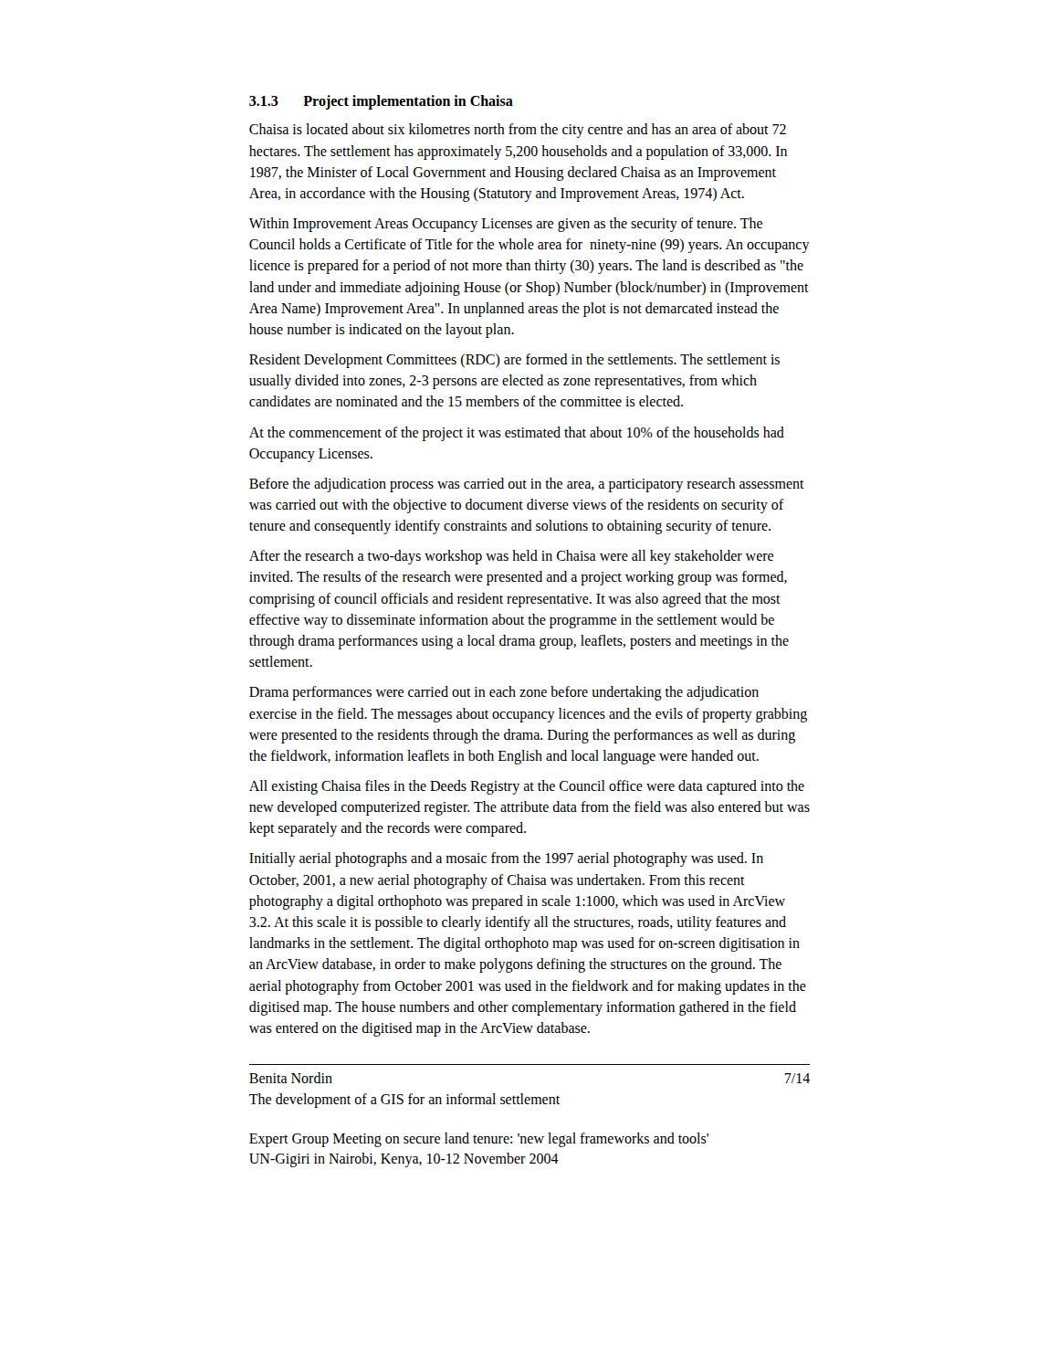3.1.3 Project implementation in Chaisa
Chaisa is located about six kilometres north from the city centre and has an area of about 72 hectares. The settlement has approximately 5,200 households and a population of 33,000. In 1987, the Minister of Local Government and Housing declared Chaisa as an Improvement Area, in accordance with the Housing (Statutory and Improvement Areas, 1974) Act.
Within Improvement Areas Occupancy Licenses are given as the security of tenure. The Council holds a Certificate of Title for the whole area for ninety-nine (99) years. An occupancy licence is prepared for a period of not more than thirty (30) years. The land is described as "the land under and immediate adjoining House (or Shop) Number (block/number) in (Improvement Area Name) Improvement Area". In unplanned areas the plot is not demarcated instead the house number is indicated on the layout plan.
Resident Development Committees (RDC) are formed in the settlements. The settlement is usually divided into zones, 2-3 persons are elected as zone representatives, from which candidates are nominated and the 15 members of the committee is elected.
At the commencement of the project it was estimated that about 10% of the households had Occupancy Licenses.
Before the adjudication process was carried out in the area, a participatory research assessment was carried out with the objective to document diverse views of the residents on security of tenure and consequently identify constraints and solutions to obtaining security of tenure.
After the research a two-days workshop was held in Chaisa were all key stakeholder were invited. The results of the research were presented and a project working group was formed, comprising of council officials and resident representative. It was also agreed that the most effective way to disseminate information about the programme in the settlement would be through drama performances using a local drama group, leaflets, posters and meetings in the settlement.
Drama performances were carried out in each zone before undertaking the adjudication exercise in the field. The messages about occupancy licences and the evils of property grabbing were presented to the residents through the drama. During the performances as well as during the fieldwork, information leaflets in both English and local language were handed out.
All existing Chaisa files in the Deeds Registry at the Council office were data captured into the new developed computerized register. The attribute data from the field was also entered but was kept separately and the records were compared.
Initially aerial photographs and a mosaic from the 1997 aerial photography was used. In October, 2001, a new aerial photography of Chaisa was undertaken. From this recent photography a digital orthophoto was prepared in scale 1:1000, which was used in ArcView 3.2. At this scale it is possible to clearly identify all the structures, roads, utility features and landmarks in the settlement. The digital orthophoto map was used for on-screen digitisation in an ArcView database, in order to make polygons defining the structures on the ground. The aerial photography from October 2001 was used in the fieldwork and for making updates in the digitised map. The house numbers and other complementary information gathered in the field was entered on the digitised map in the ArcView database.
Benita Nordin
7/14
The development of a GIS for an informal settlement
Expert Group Meeting on secure land tenure: 'new legal frameworks and tools'
UN-Gigiri in Nairobi, Kenya, 10-12 November 2004